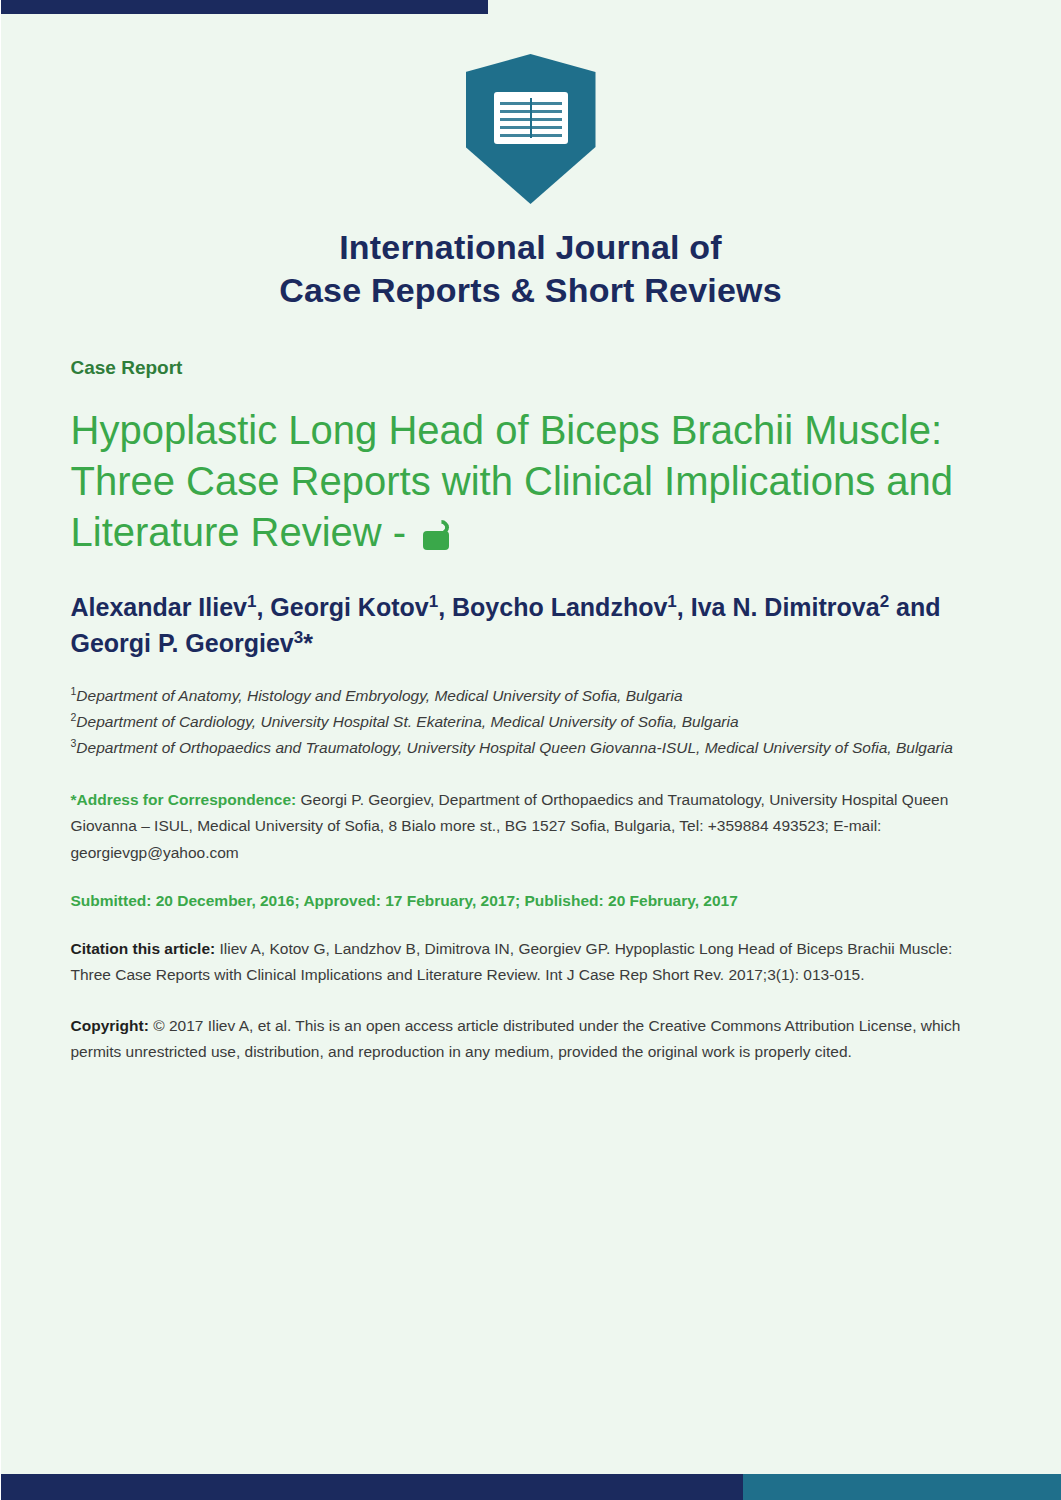International Journal of
Case Reports & Short Reviews
Case Report
Hypoplastic Long Head of Biceps Brachii Muscle: Three Case Reports with Clinical Implications and Literature Review -
Alexandar Iliev1, Georgi Kotov1, Boycho Landzhov1, Iva N. Dimitrova2 and Georgi P. Georgiev3*
1Department of Anatomy, Histology and Embryology, Medical University of Sofia, Bulgaria
2Department of Cardiology, University Hospital St. Ekaterina, Medical University of Sofia, Bulgaria
3Department of Orthopaedics and Traumatology, University Hospital Queen Giovanna-ISUL, Medical University of Sofia, Bulgaria
*Address for Correspondence: Georgi P. Georgiev, Department of Orthopaedics and Traumatology, University Hospital Queen Giovanna – ISUL, Medical University of Sofia, 8 Bialo more st., BG 1527 Sofia, Bulgaria, Tel: +359884 493523; E-mail: georgievgp@yahoo.com
Submitted: 20 December, 2016; Approved: 17 February, 2017; Published: 20 February, 2017
Citation this article: Iliev A, Kotov G, Landzhov B, Dimitrova IN, Georgiev GP. Hypoplastic Long Head of Biceps Brachii Muscle: Three Case Reports with Clinical Implications and Literature Review. Int J Case Rep Short Rev. 2017;3(1): 013-015.
Copyright: © 2017 Iliev A, et al. This is an open access article distributed under the Creative Commons Attribution License, which permits unrestricted use, distribution, and reproduction in any medium, provided the original work is properly cited.